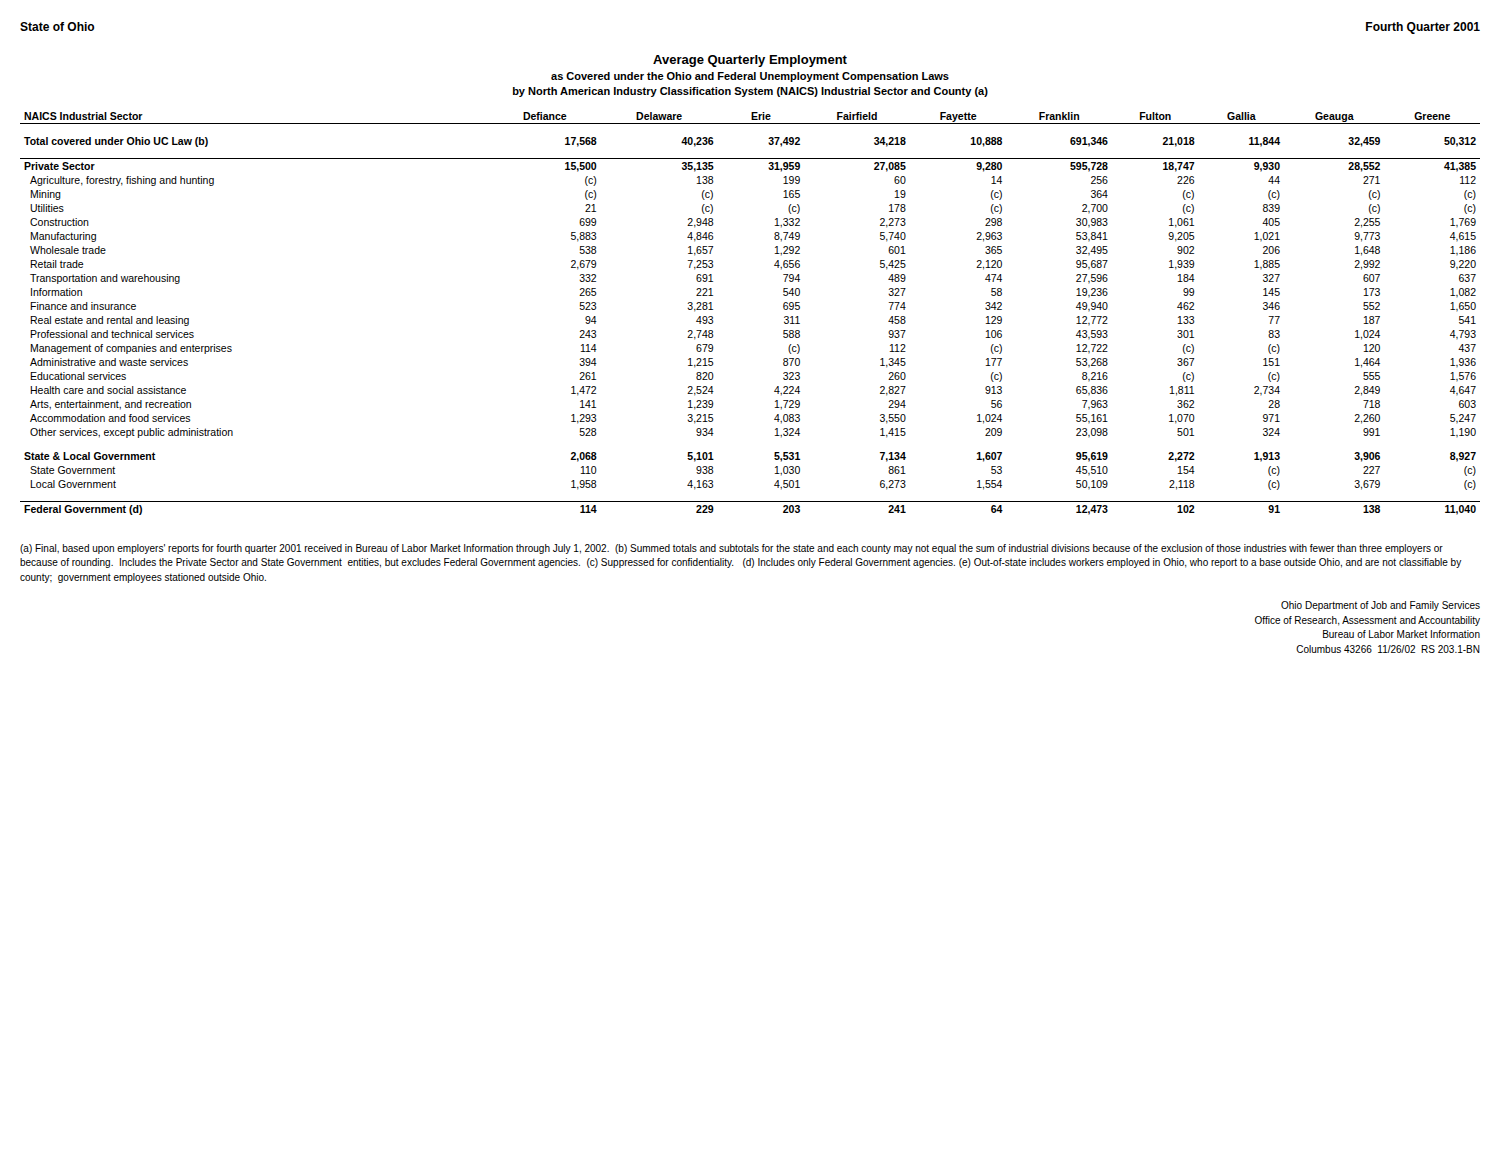State of Ohio
Fourth Quarter 2001
Average Quarterly Employment
as Covered under the Ohio and Federal Unemployment Compensation Laws
by North American Industry Classification System (NAICS) Industrial Sector and County (a)
| NAICS Industrial Sector | Defiance | Delaware | Erie | Fairfield | Fayette | Franklin | Fulton | Gallia | Geauga | Greene |
| --- | --- | --- | --- | --- | --- | --- | --- | --- | --- | --- |
| Total covered under Ohio UC Law (b) | 17,568 | 40,236 | 37,492 | 34,218 | 10,888 | 691,346 | 21,018 | 11,844 | 32,459 | 50,312 |
| Private Sector | 15,500 | 35,135 | 31,959 | 27,085 | 9,280 | 595,728 | 18,747 | 9,930 | 28,552 | 41,385 |
| Agriculture, forestry, fishing and hunting | (c) | 138 | 199 | 60 | 14 | 256 | 226 | 44 | 271 | 112 |
| Mining | (c) | (c) | 165 | 19 | (c) | 364 | (c) | (c) | (c) | (c) |
| Utilities | 21 | (c) | (c) | 178 | (c) | 2,700 | (c) | 839 | (c) | (c) |
| Construction | 699 | 2,948 | 1,332 | 2,273 | 298 | 30,983 | 1,061 | 405 | 2,255 | 1,769 |
| Manufacturing | 5,883 | 4,846 | 8,749 | 5,740 | 2,963 | 53,841 | 9,205 | 1,021 | 9,773 | 4,615 |
| Wholesale trade | 538 | 1,657 | 1,292 | 601 | 365 | 32,495 | 902 | 206 | 1,648 | 1,186 |
| Retail trade | 2,679 | 7,253 | 4,656 | 5,425 | 2,120 | 95,687 | 1,939 | 1,885 | 2,992 | 9,220 |
| Transportation and warehousing | 332 | 691 | 794 | 489 | 474 | 27,596 | 184 | 327 | 607 | 637 |
| Information | 265 | 221 | 540 | 327 | 58 | 19,236 | 99 | 145 | 173 | 1,082 |
| Finance and insurance | 523 | 3,281 | 695 | 774 | 342 | 49,940 | 462 | 346 | 552 | 1,650 |
| Real estate and rental and leasing | 94 | 493 | 311 | 458 | 129 | 12,772 | 133 | 77 | 187 | 541 |
| Professional and technical services | 243 | 2,748 | 588 | 937 | 106 | 43,593 | 301 | 83 | 1,024 | 4,793 |
| Management of companies and enterprises | 114 | 679 | (c) | 112 | (c) | 12,722 | (c) | (c) | 120 | 437 |
| Administrative and waste services | 394 | 1,215 | 870 | 1,345 | 177 | 53,268 | 367 | 151 | 1,464 | 1,936 |
| Educational services | 261 | 820 | 323 | 260 | (c) | 8,216 | (c) | (c) | 555 | 1,576 |
| Health care and social assistance | 1,472 | 2,524 | 4,224 | 2,827 | 913 | 65,836 | 1,811 | 2,734 | 2,849 | 4,647 |
| Arts, entertainment, and recreation | 141 | 1,239 | 1,729 | 294 | 56 | 7,963 | 362 | 28 | 718 | 603 |
| Accommodation and food services | 1,293 | 3,215 | 4,083 | 3,550 | 1,024 | 55,161 | 1,070 | 971 | 2,260 | 5,247 |
| Other services, except public administration | 528 | 934 | 1,324 | 1,415 | 209 | 23,098 | 501 | 324 | 991 | 1,190 |
| State & Local Government | 2,068 | 5,101 | 5,531 | 7,134 | 1,607 | 95,619 | 2,272 | 1,913 | 3,906 | 8,927 |
| State Government | 110 | 938 | 1,030 | 861 | 53 | 45,510 | 154 | (c) | 227 | (c) |
| Local Government | 1,958 | 4,163 | 4,501 | 6,273 | 1,554 | 50,109 | 2,118 | (c) | 3,679 | (c) |
| Federal Government (d) | 114 | 229 | 203 | 241 | 64 | 12,473 | 102 | 91 | 138 | 11,040 |
(a) Final, based upon employers' reports for fourth quarter 2001 received in Bureau of Labor Market Information through July 1, 2002. (b) Summed totals and subtotals for the state and each county may not equal the sum of industrial divisions because of the exclusion of those industries with fewer than three employers or because of rounding. Includes the Private Sector and State Government entities, but excludes Federal Government agencies. (c) Suppressed for confidentiality. (d) Includes only Federal Government agencies. (e) Out-of-state includes workers employed in Ohio, who report to a base outside Ohio, and are not classifiable by county; government employees stationed outside Ohio.
Ohio Department of Job and Family Services
Office of Research, Assessment and Accountability
Bureau of Labor Market Information
Columbus 43266 11/26/02 RS 203.1-BN